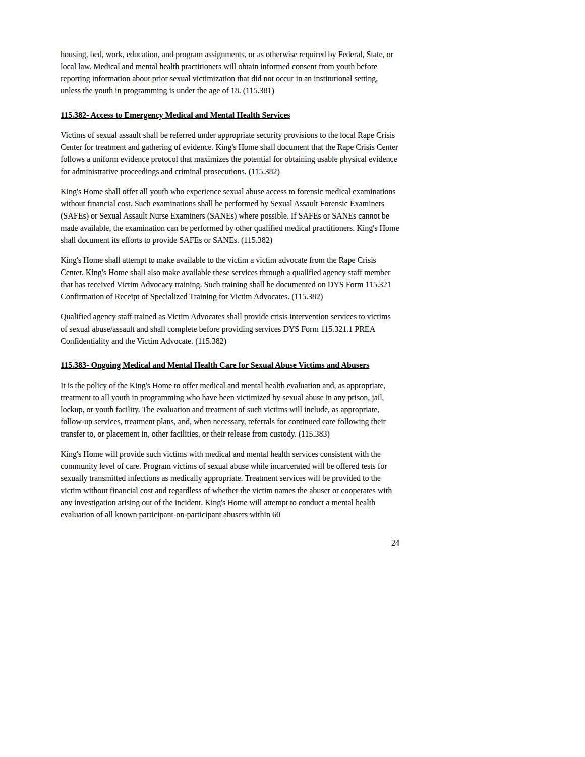housing, bed, work, education, and program assignments, or as otherwise required by Federal, State, or local law. Medical and mental health practitioners will obtain informed consent from youth before reporting information about prior sexual victimization that did not occur in an institutional setting, unless the youth in programming is under the age of 18. (115.381)
115.382- Access to Emergency Medical and Mental Health Services
Victims of sexual assault shall be referred under appropriate security provisions to the local Rape Crisis Center for treatment and gathering of evidence. King's Home shall document that the Rape Crisis Center follows a uniform evidence protocol that maximizes the potential for obtaining usable physical evidence for administrative proceedings and criminal prosecutions. (115.382)
King's Home shall offer all youth who experience sexual abuse access to forensic medical examinations without financial cost. Such examinations shall be performed by Sexual Assault Forensic Examiners (SAFEs) or Sexual Assault Nurse Examiners (SANEs) where possible. If SAFEs or SANEs cannot be made available, the examination can be performed by other qualified medical practitioners. King's Home shall document its efforts to provide SAFEs or SANEs. (115.382)
King's Home shall attempt to make available to the victim a victim advocate from the Rape Crisis Center. King's Home shall also make available these services through a qualified agency staff member that has received Victim Advocacy training. Such training shall be documented on DYS Form 115.321 Confirmation of Receipt of Specialized Training for Victim Advocates. (115.382)
Qualified agency staff trained as Victim Advocates shall provide crisis intervention services to victims of sexual abuse/assault and shall complete before providing services DYS Form 115.321.1 PREA Confidentiality and the Victim Advocate. (115.382)
115.383- Ongoing Medical and Mental Health Care for Sexual Abuse Victims and Abusers
It is the policy of the King's Home to offer medical and mental health evaluation and, as appropriate, treatment to all youth in programming who have been victimized by sexual abuse in any prison, jail, lockup, or youth facility. The evaluation and treatment of such victims will include, as appropriate, follow-up services, treatment plans, and, when necessary, referrals for continued care following their transfer to, or placement in, other facilities, or their release from custody. (115.383)
King's Home will provide such victims with medical and mental health services consistent with the community level of care. Program victims of sexual abuse while incarcerated will be offered tests for sexually transmitted infections as medically appropriate. Treatment services will be provided to the victim without financial cost and regardless of whether the victim names the abuser or cooperates with any investigation arising out of the incident. King's Home will attempt to conduct a mental health evaluation of all known participant-on-participant abusers within 60
24